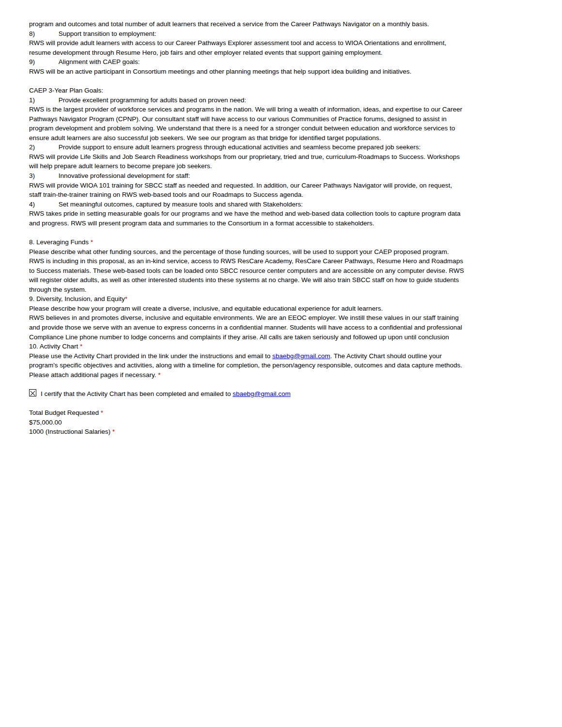program and outcomes and total number of adult learners that received a service from the Career Pathways Navigator on a monthly basis.
8) Support transition to employment:
RWS will provide adult learners with access to our Career Pathways Explorer assessment tool and access to WIOA Orientations and enrollment, resume development through Resume Hero, job fairs and other employer related events that support gaining employment.
9) Alignment with CAEP goals:
RWS will be an active participant in Consortium meetings and other planning meetings that help support idea building and initiatives.
CAEP 3-Year Plan Goals:
1) Provide excellent programming for adults based on proven need:
RWS is the largest provider of workforce services and programs in the nation. We will bring a wealth of information, ideas, and expertise to our Career Pathways Navigator Program (CPNP). Our consultant staff will have access to our various Communities of Practice forums, designed to assist in program development and problem solving. We understand that there is a need for a stronger conduit between education and workforce services to ensure adult learners are also successful job seekers. We see our program as that bridge for identified target populations.
2) Provide support to ensure adult learners progress through educational activities and seamless become prepared job seekers:
RWS will provide Life Skills and Job Search Readiness workshops from our proprietary, tried and true, curriculum-Roadmaps to Success. Workshops will help prepare adult learners to become prepare job seekers.
3) Innovative professional development for staff:
RWS will provide WIOA 101 training for SBCC staff as needed and requested. In addition, our Career Pathways Navigator will provide, on request, staff train-the-trainer training on RWS web-based tools and our Roadmaps to Success agenda.
4) Set meaningful outcomes, captured by measure tools and shared with Stakeholders:
RWS takes pride in setting measurable goals for our programs and we have the method and web-based data collection tools to capture program data and progress. RWS will present program data and summaries to the Consortium in a format accessible to stakeholders.
8. Leveraging Funds *
Please describe what other funding sources, and the percentage of those funding sources, will be used to support your CAEP proposed program.
RWS is including in this proposal, as an in-kind service, access to RWS ResCare Academy, ResCare Career Pathways, Resume Hero and Roadmaps to Success materials. These web-based tools can be loaded onto SBCC resource center computers and are accessible on any computer devise. RWS will register older adults, as well as other interested students into these systems at no charge. We will also train SBCC staff on how to guide students through the system.
9. Diversity, Inclusion, and Equity*
Please describe how your program will create a diverse, inclusive, and equitable educational experience for adult learners.
RWS believes in and promotes diverse, inclusive and equitable environments. We are an EEOC employer. We instill these values in our staff training and provide those we serve with an avenue to express concerns in a confidential manner. Students will have access to a confidential and professional Compliance Line phone number to lodge concerns and complaints if they arise. All calls are taken seriously and followed up upon until conclusion
10. Activity Chart *
Please use the Activity Chart provided in the link under the instructions and email to sbaebg@gmail.com. The Activity Chart should outline your program's specific objectives and activities, along with a timeline for completion, the person/agency responsible, outcomes and data capture methods. Please attach additional pages if necessary. *
I certify that the Activity Chart has been completed and emailed to sbaebg@gmail.com
Total Budget Requested *
$75,000.00
1000 (Instructional Salaries) *